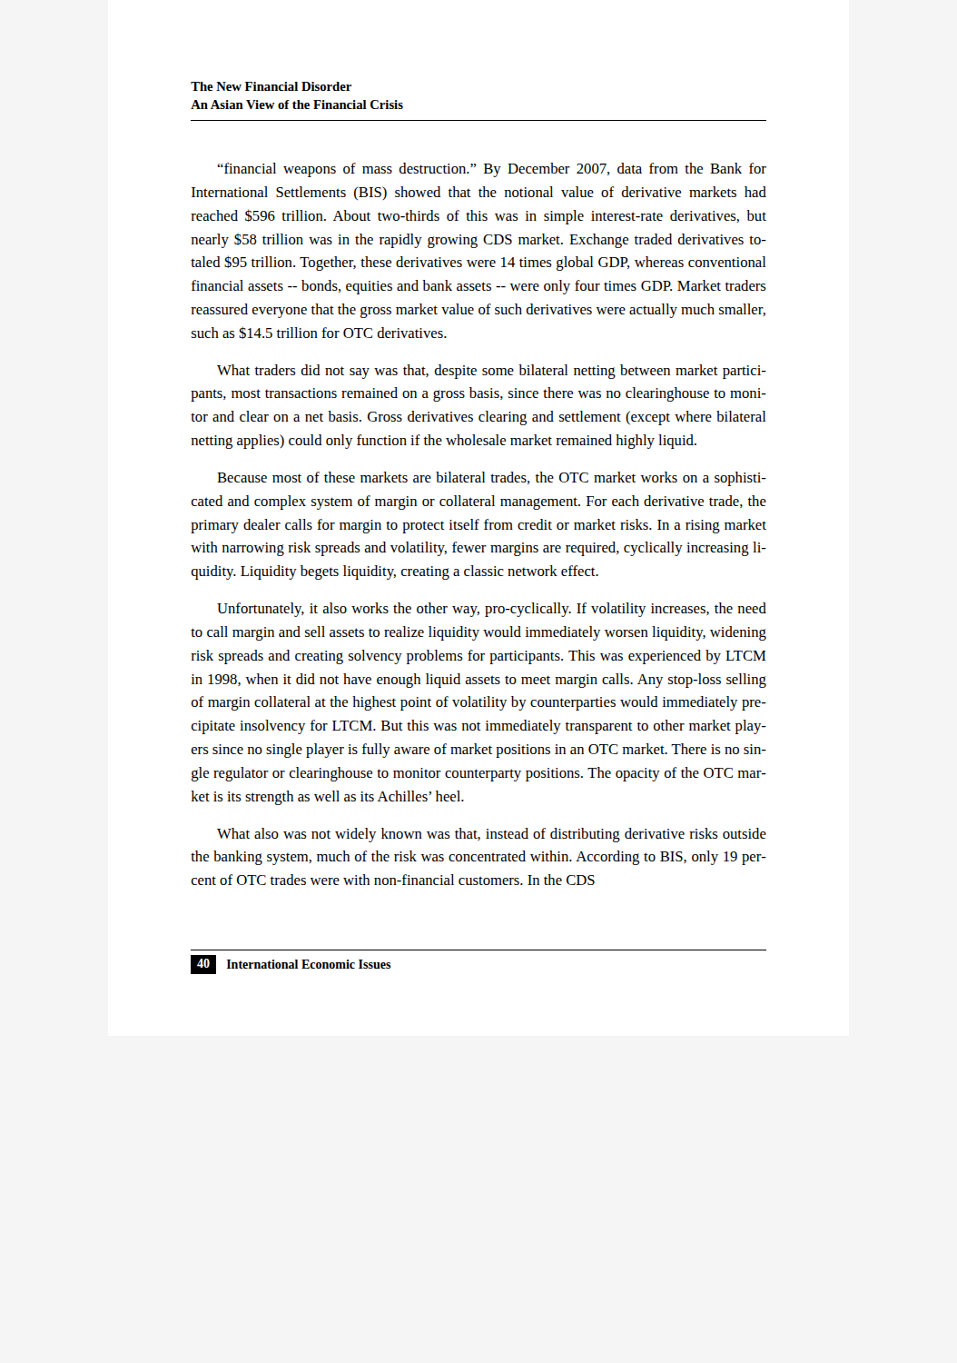The New Financial Disorder An Asian View of the Financial Crisis
“financial weapons of mass destruction.” By December 2007, data from the Bank for International Settlements (BIS) showed that the notional value of derivative markets had reached $596 trillion. About two-thirds of this was in simple interest-rate derivatives, but nearly $58 trillion was in the rapidly growing CDS market. Exchange traded derivatives totaled $95 trillion. Together, these derivatives were 14 times global GDP, whereas conventional financial assets -- bonds, equities and bank assets -- were only four times GDP. Market traders reassured everyone that the gross market value of such derivatives were actually much smaller, such as $14.5 trillion for OTC derivatives.
What traders did not say was that, despite some bilateral netting between market participants, most transactions remained on a gross basis, since there was no clearinghouse to monitor and clear on a net basis. Gross derivatives clearing and settlement (except where bilateral netting applies) could only function if the wholesale market remained highly liquid.
Because most of these markets are bilateral trades, the OTC market works on a sophisticated and complex system of margin or collateral management. For each derivative trade, the primary dealer calls for margin to protect itself from credit or market risks. In a rising market with narrowing risk spreads and volatility, fewer margins are required, cyclically increasing liquidity. Liquidity begets liquidity, creating a classic network effect.
Unfortunately, it also works the other way, pro-cyclically. If volatility increases, the need to call margin and sell assets to realize liquidity would immediately worsen liquidity, widening risk spreads and creating solvency problems for participants. This was experienced by LTCM in 1998, when it did not have enough liquid assets to meet margin calls. Any stop-loss selling of margin collateral at the highest point of volatility by counterparties would immediately precipitate insolvency for LTCM. But this was not immediately transparent to other market players since no single player is fully aware of market positions in an OTC market. There is no single regulator or clearinghouse to monitor counterparty positions. The opacity of the OTC market is its strength as well as its Achilles’ heel.
What also was not widely known was that, instead of distributing derivative risks outside the banking system, much of the risk was concentrated within. According to BIS, only 19 percent of OTC trades were with non-financial customers. In the CDS
40 International Economic Issues